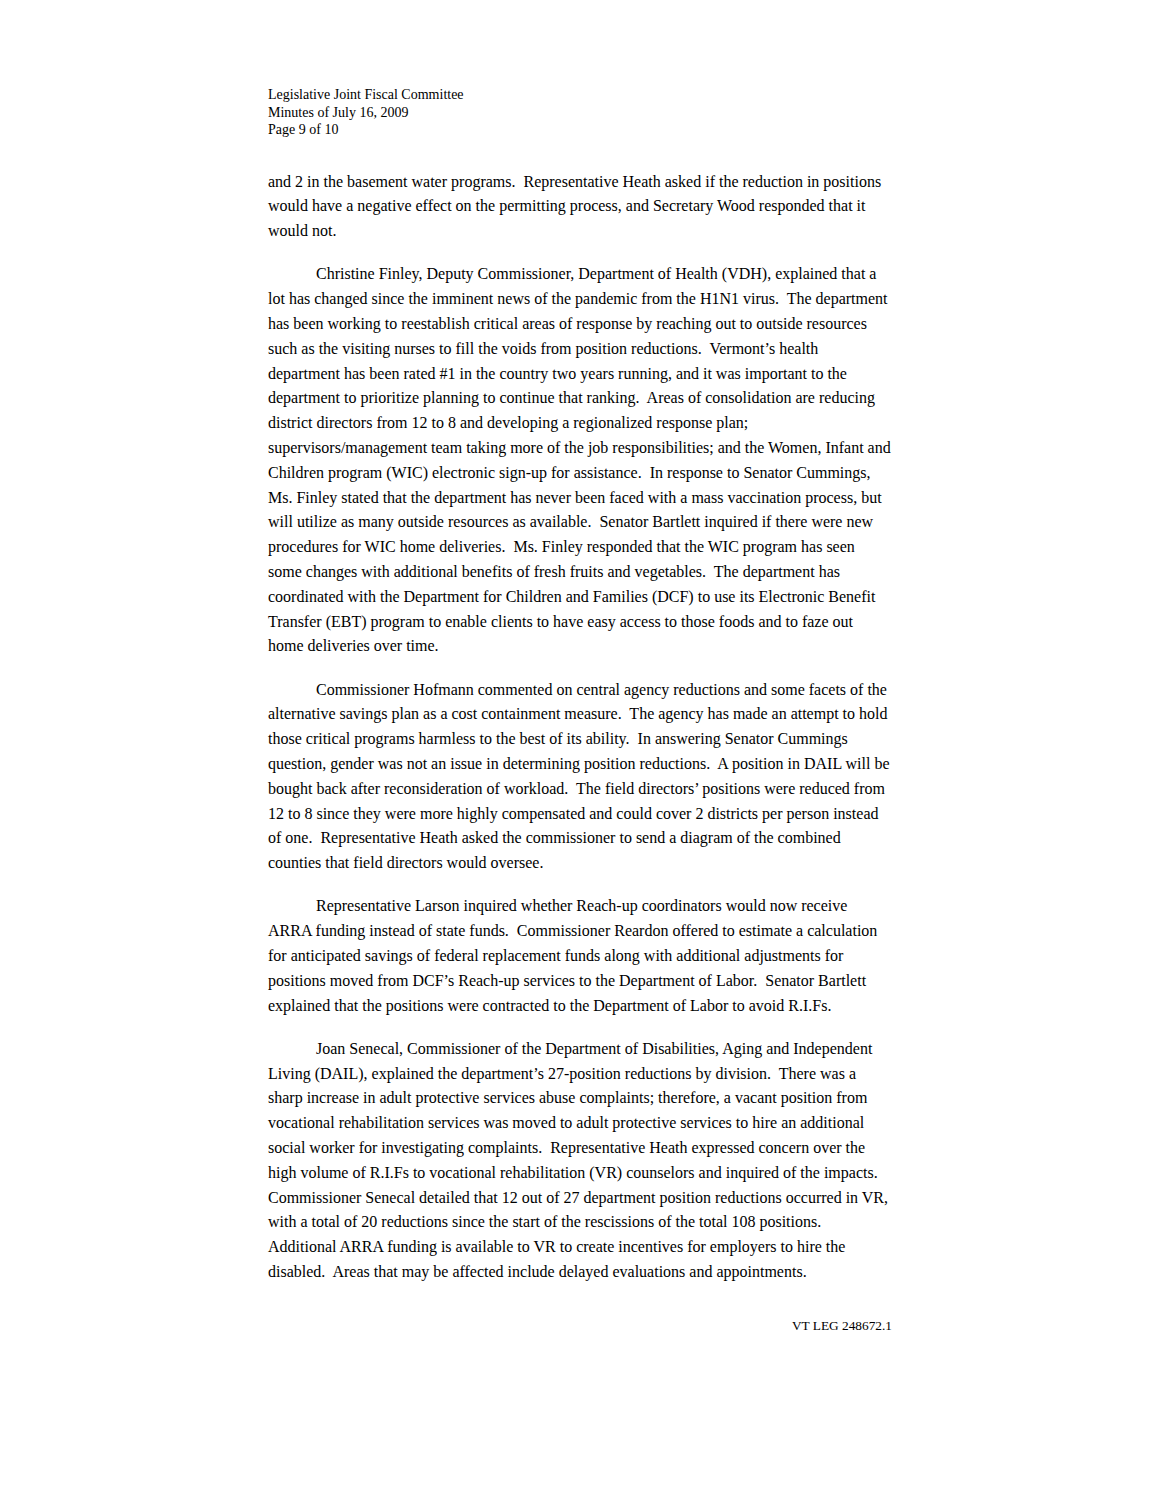Legislative Joint Fiscal Committee
Minutes of July 16, 2009
Page 9 of 10
and 2 in the basement water programs. Representative Heath asked if the reduction in positions would have a negative effect on the permitting process, and Secretary Wood responded that it would not.
Christine Finley, Deputy Commissioner, Department of Health (VDH), explained that a lot has changed since the imminent news of the pandemic from the H1N1 virus. The department has been working to reestablish critical areas of response by reaching out to outside resources such as the visiting nurses to fill the voids from position reductions. Vermont’s health department has been rated #1 in the country two years running, and it was important to the department to prioritize planning to continue that ranking. Areas of consolidation are reducing district directors from 12 to 8 and developing a regionalized response plan; supervisors/management team taking more of the job responsibilities; and the Women, Infant and Children program (WIC) electronic sign-up for assistance. In response to Senator Cummings, Ms. Finley stated that the department has never been faced with a mass vaccination process, but will utilize as many outside resources as available. Senator Bartlett inquired if there were new procedures for WIC home deliveries. Ms. Finley responded that the WIC program has seen some changes with additional benefits of fresh fruits and vegetables. The department has coordinated with the Department for Children and Families (DCF) to use its Electronic Benefit Transfer (EBT) program to enable clients to have easy access to those foods and to faze out home deliveries over time.
Commissioner Hofmann commented on central agency reductions and some facets of the alternative savings plan as a cost containment measure. The agency has made an attempt to hold those critical programs harmless to the best of its ability. In answering Senator Cummings question, gender was not an issue in determining position reductions. A position in DAIL will be bought back after reconsideration of workload. The field directors’ positions were reduced from 12 to 8 since they were more highly compensated and could cover 2 districts per person instead of one. Representative Heath asked the commissioner to send a diagram of the combined counties that field directors would oversee.
Representative Larson inquired whether Reach-up coordinators would now receive ARRA funding instead of state funds. Commissioner Reardon offered to estimate a calculation for anticipated savings of federal replacement funds along with additional adjustments for positions moved from DCF’s Reach-up services to the Department of Labor. Senator Bartlett explained that the positions were contracted to the Department of Labor to avoid R.I.Fs.
Joan Senecal, Commissioner of the Department of Disabilities, Aging and Independent Living (DAIL), explained the department’s 27-position reductions by division. There was a sharp increase in adult protective services abuse complaints; therefore, a vacant position from vocational rehabilitation services was moved to adult protective services to hire an additional social worker for investigating complaints. Representative Heath expressed concern over the high volume of R.I.Fs to vocational rehabilitation (VR) counselors and inquired of the impacts. Commissioner Senecal detailed that 12 out of 27 department position reductions occurred in VR, with a total of 20 reductions since the start of the rescissions of the total 108 positions. Additional ARRA funding is available to VR to create incentives for employers to hire the disabled. Areas that may be affected include delayed evaluations and appointments.
VT LEG 248672.1